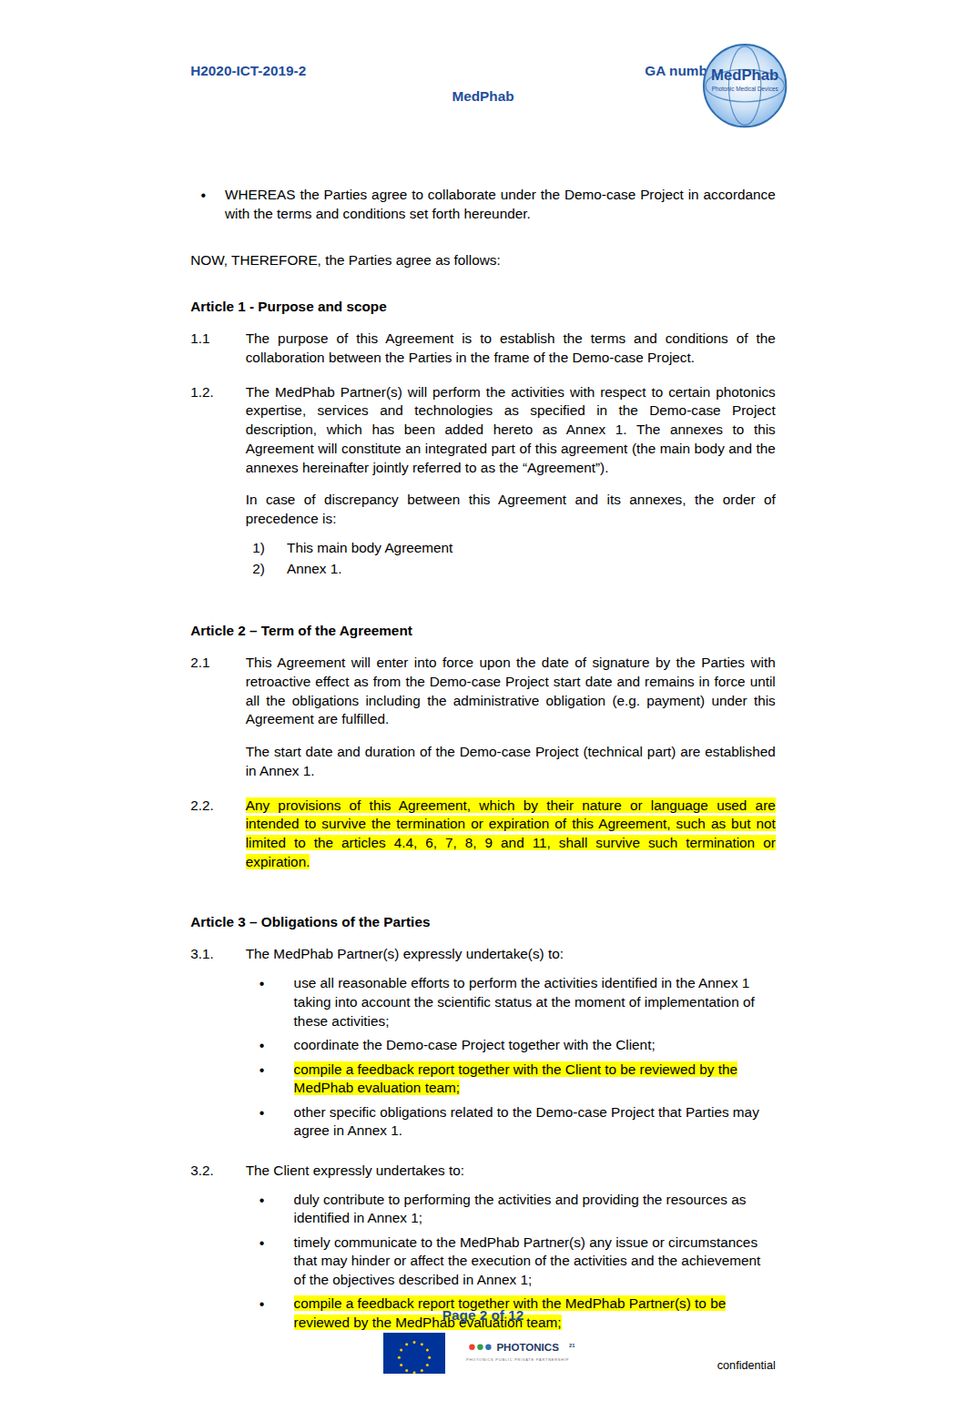MedPhab Photonic Medical Devices
H2020-ICT-2019-2
GA number: 871345
MedPhab
WHEREAS the Parties agree to collaborate under the Demo-case Project in accordance with the terms and conditions set forth hereunder.
NOW, THEREFORE, the Parties agree as follows:
Article 1 - Purpose and scope
1.1
The purpose of this Agreement is to establish the terms and conditions of the collaboration between the Parties in the frame of the Demo-case Project.
1.2.
The MedPhab Partner(s) will perform the activities with respect to certain photonics expertise, services and technologies as specified in the Demo-case Project description, which has been added hereto as Annex 1. The annexes to this Agreement will constitute an integrated part of this agreement (the main body and the annexes hereinafter jointly referred to as the “Agreement”).
In case of discrepancy between this Agreement and its annexes, the order of precedence is:
This main body Agreement
Annex 1.
Article 2 – Term of the Agreement
2.1
This Agreement will enter into force upon the date of signature by the Parties with retroactive effect as from the Demo-case Project start date and remains in force until all the obligations including the administrative obligation (e.g. payment) under this Agreement are fulfilled.
The start date and duration of the Demo-case Project (technical part) are established in Annex 1.
2.2.
Any provisions of this Agreement, which by their nature or language used are intended to survive the termination or expiration of this Agreement, such as but not limited to the articles 4.4, 6, 7, 8, 9 and 11, shall survive such termination or expiration.
Article 3 – Obligations of the Parties
3.1.
The MedPhab Partner(s) expressly undertake(s) to:
use all reasonable efforts to perform the activities identified in the Annex 1 taking into account the scientific status at the moment of implementation of these activities;
coordinate the Demo-case Project together with the Client;
compile a feedback report together with the Client to be reviewed by the MedPhab evaluation team;
other specific obligations related to the Demo-case Project that Parties may agree in Annex 1.
3.2.
The Client expressly undertakes to:
duly contribute to performing the activities and providing the resources as identified in Annex 1;
timely communicate to the MedPhab Partner(s) any issue or circumstances that may hinder or affect the execution of the activities and the achievement of the objectives described in Annex 1;
compile a feedback report together with the MedPhab Partner(s) to be reviewed by the MedPhab evaluation team;
Page 2 of 12
PHOTONICS 21 PHOTONICS PUBLIC PRIVATE PARTNERSHIP
confidential